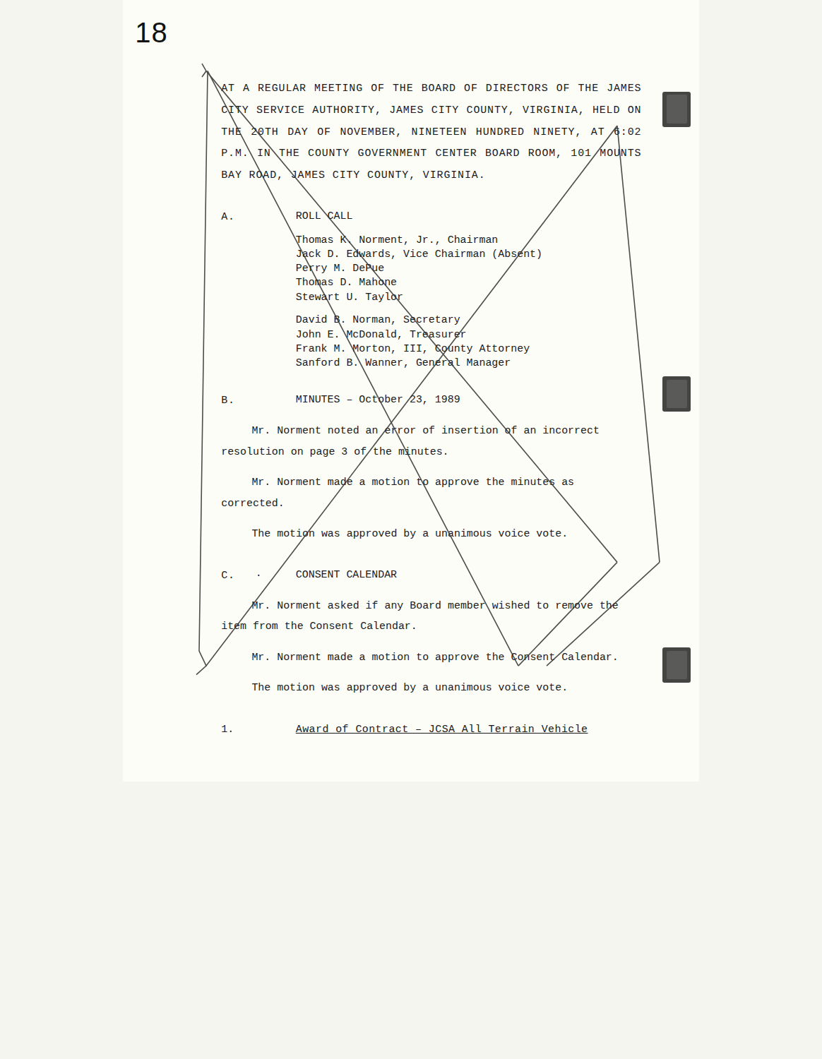18
AT A REGULAR MEETING OF THE BOARD OF DIRECTORS OF THE JAMES CITY SERVICE AUTHORITY, JAMES CITY COUNTY, VIRGINIA, HELD ON THE 20TH DAY OF NOVEMBER, NINETEEN HUNDRED NINETY, AT 6:02 P.M. IN THE COUNTY GOVERNMENT CENTER BOARD ROOM, 101 MOUNTS BAY ROAD, JAMES CITY COUNTY, VIRGINIA.
A.
ROLL CALL
Thomas K. Norment, Jr., Chairman
Jack D. Edwards, Vice Chairman (Absent)
Perry M. DePue
Thomas D. Mahone
Stewart U. Taylor
David B. Norman, Secretary
John E. McDonald, Treasurer
Frank M. Morton, III, County Attorney
Sanford B. Wanner, General Manager
B.
MINUTES – October 23, 1989
Mr. Norment noted an error of insertion of an incorrect resolution on page 3 of the minutes.
Mr. Norment made a motion to approve the minutes as corrected.
The motion was approved by a unanimous voice vote.
C. ·
CONSENT CALENDAR
Mr. Norment asked if any Board member wished to remove the item from the Consent Calendar.
Mr. Norment made a motion to approve the Consent Calendar.
The motion was approved by a unanimous voice vote.
1.
Award of Contract – JCSA All Terrain Vehicle